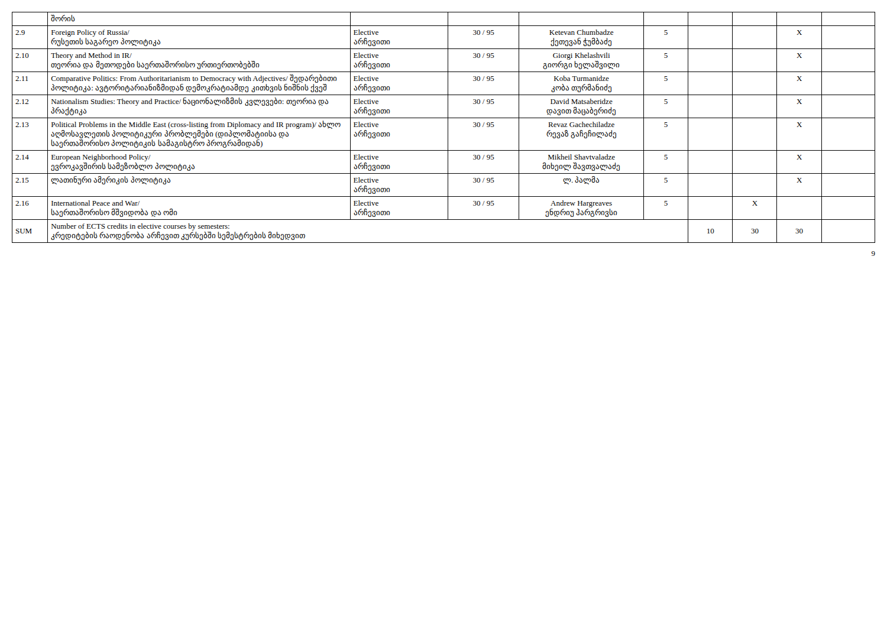| | შორის | | | | | | | | |
| 2.9 | Foreign Policy of Russia/ რუსეთის საგარეო პოლიტიკა | Elective არჩევითი | 30 / 95 | Ketevan Chumbadze ქეთევან ჭუმბაძე | 5 | | | X | |
| 2.10 | Theory and Method in IR/ თეორია და მეთოდები საერთაშორისო ურთიერთობებში | Elective არჩევითი | 30 / 95 | Giorgi Khelashvili გიორგი ხელაშვილი | 5 | | | X | |
| 2.11 | Comparative Politics: From Authoritarianism to Democracy with Adjectives/ შედარებითი პოლიტიკა: ავტორიტარიანიზმიდან დემოკრატიამდე კითხვის ნიშნის ქვეშ | Elective არჩევითი | 30 / 95 | Koba Turmanidze კობა თურმანიძე | 5 | | | X | |
| 2.12 | Nationalism Studies: Theory and Practice/ ნაციონალიზმის კვლევები: თეორია და პრაქტიკა | Elective არჩევითი | 30 / 95 | David Matsaberidze დავით მაცაბერიძე | 5 | | | X | |
| 2.13 | Political Problems in the Middle East (cross-listing from Diplomacy and IR program)/ ახლო აღმოსავლეთის პოლიტიკური პრობლემები (დიპლომატიისა და საერთაშორისო პოლიტიკის სამაგისტრო პროგრამიდან) | Elective არჩევითი | 30 / 95 | Revaz Gachechiladze რევაზ გაჩეჩილაძე | 5 | | | X | |
| 2.14 | European Neighborhood Policy/ ევროკავშირის სამეზობლო პოლიტიკა | Elective არჩევითი | 30 / 95 | Mikheil Shavtvaladze მიხეილ შავთვალაძე | 5 | | | X | |
| 2.15 | ლათინური ამერიკის პოლიტიკა | Elective არჩევითი | 30 / 95 | ლ. პალმა | 5 | | | X | |
| 2.16 | International Peace and War/ საერთაშორისო მშვიდობა და ომი | Elective არჩევითი | 30 / 95 | Andrew Hargreaves ენდრიუ ჰარგრივსი | 5 | | X | | |
| SUM | Number of ECTS credits in elective courses by semesters: კრედიტების რაოდენობა არჩევით კურსებში სემესტრების მიხედვით | 10 | 30 | 30 | |
9